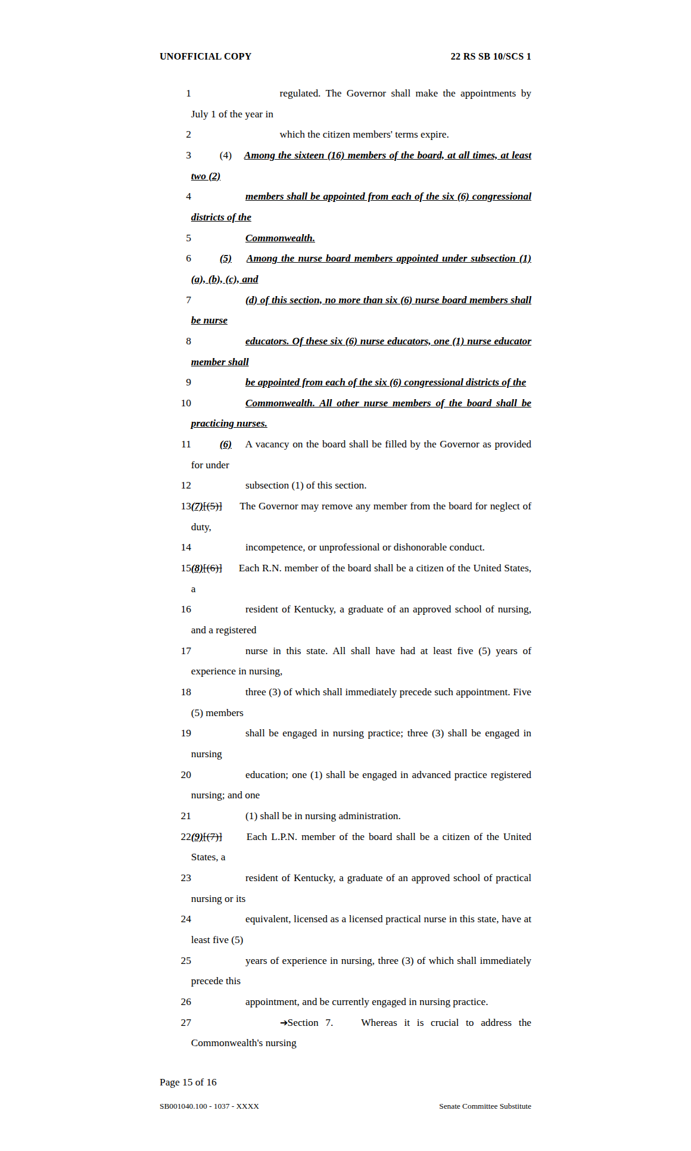UNOFFICIAL COPY
22 RS SB 10/SCS 1
| 1 | regulated. The Governor shall make the appointments by July 1 of the year in |
| 2 | which the citizen members' terms expire. |
| 3 | (4) Among the sixteen (16) members of the board, at all times, at least two (2) |
| 4 | members shall be appointed from each of the six (6) congressional districts of the |
| 5 | Commonwealth. |
| 6 | (5) Among the nurse board members appointed under subsection (1)(a), (b), (c), and |
| 7 | (d) of this section, no more than six (6) nurse board members shall be nurse |
| 8 | educators. Of these six (6) nurse educators, one (1) nurse educator member shall |
| 9 | be appointed from each of the six (6) congressional districts of the |
| 10 | Commonwealth. All other nurse members of the board shall be practicing nurses. |
| 11 | (6) A vacancy on the board shall be filled by the Governor as provided for under |
| 12 | subsection (1) of this section. |
| 13 | (7) [(5)] The Governor may remove any member from the board for neglect of duty, |
| 14 | incompetence, or unprofessional or dishonorable conduct. |
| 15 | (8) [(6)] Each R.N. member of the board shall be a citizen of the United States, a |
| 16 | resident of Kentucky, a graduate of an approved school of nursing, and a registered |
| 17 | nurse in this state. All shall have had at least five (5) years of experience in nursing, |
| 18 | three (3) of which shall immediately precede such appointment. Five (5) members |
| 19 | shall be engaged in nursing practice; three (3) shall be engaged in nursing |
| 20 | education; one (1) shall be engaged in advanced practice registered nursing; and one |
| 21 | (1) shall be in nursing administration. |
| 22 | (9) [(7)] Each L.P.N. member of the board shall be a citizen of the United States, a |
| 23 | resident of Kentucky, a graduate of an approved school of practical nursing or its |
| 24 | equivalent, licensed as a licensed practical nurse in this state, have at least five (5) |
| 25 | years of experience in nursing, three (3) of which shall immediately precede this |
| 26 | appointment, and be currently engaged in nursing practice. |
| 27 | ➔ Section 7. Whereas it is crucial to address the Commonwealth's nursing |
Page 15 of 16
SB001040.100 - 1037 - XXXX
Senate Committee Substitute